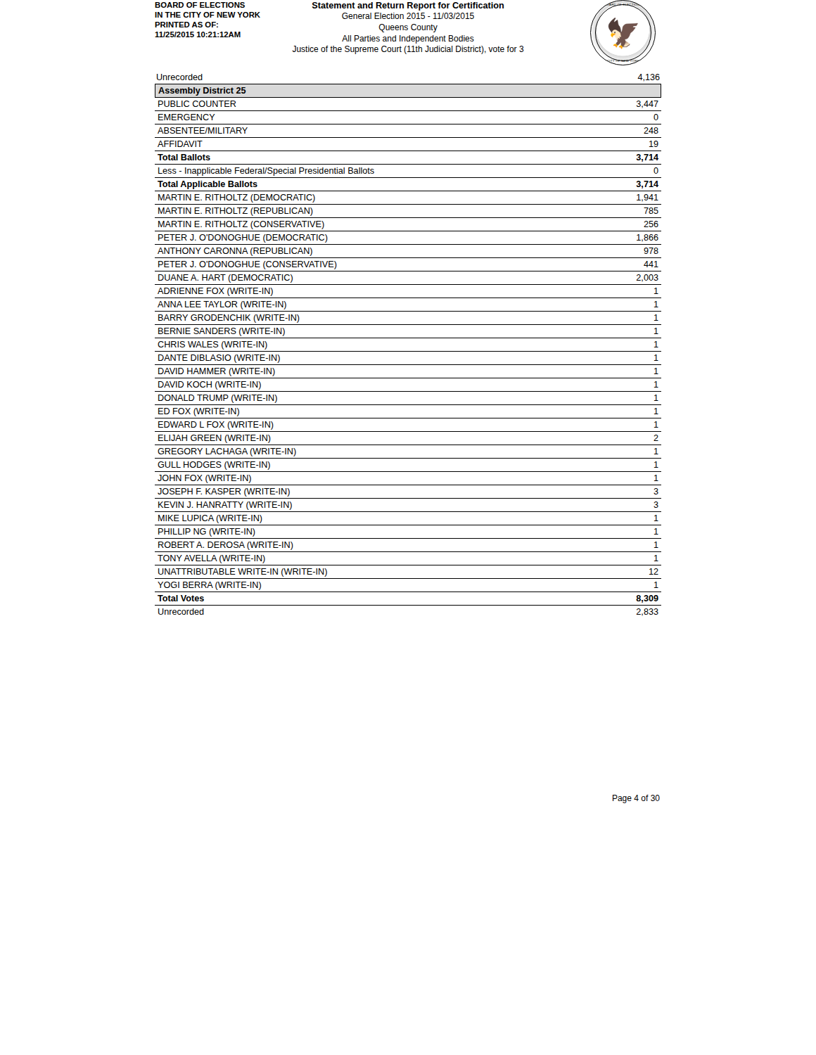BOARD OF ELECTIONS
IN THE CITY OF NEW YORK
PRINTED AS OF:
11/25/2015 10:21:12AM
BOARD OF ELECTIONS
🦅
CITY OF NEW YORK
Statement and Return Report for Certification
General Election 2015 - 11/03/2015
Queens County
All Parties and Independent Bodies
Justice of the Supreme Court (11th Judicial District), vote for 3
Unrecorded 4,136
Assembly District 25
| PUBLIC COUNTER | 3,447 |
| EMERGENCY | 0 |
| ABSENTEE/MILITARY | 248 |
| AFFIDAVIT | 19 |
| Total Ballots | 3,714 |
| Less - Inapplicable Federal/Special Presidential Ballots | 0 |
| Total Applicable Ballots | 3,714 |
| MARTIN E. RITHOLTZ (DEMOCRATIC) | 1,941 |
| MARTIN E. RITHOLTZ (REPUBLICAN) | 785 |
| MARTIN E. RITHOLTZ (CONSERVATIVE) | 256 |
| PETER J. O'DONOGHUE (DEMOCRATIC) | 1,866 |
| ANTHONY CARONNA (REPUBLICAN) | 978 |
| PETER J. O'DONOGHUE (CONSERVATIVE) | 441 |
| DUANE A. HART (DEMOCRATIC) | 2,003 |
| ADRIENNE FOX (WRITE-IN) | 1 |
| ANNA LEE TAYLOR (WRITE-IN) | 1 |
| BARRY GRODENCHIK (WRITE-IN) | 1 |
| BERNIE SANDERS (WRITE-IN) | 1 |
| CHRIS WALES (WRITE-IN) | 1 |
| DANTE DIBLASIO (WRITE-IN) | 1 |
| DAVID HAMMER (WRITE-IN) | 1 |
| DAVID KOCH (WRITE-IN) | 1 |
| DONALD TRUMP (WRITE-IN) | 1 |
| ED FOX (WRITE-IN) | 1 |
| EDWARD L FOX (WRITE-IN) | 1 |
| ELIJAH GREEN (WRITE-IN) | 2 |
| GREGORY LACHAGA (WRITE-IN) | 1 |
| GULL HODGES (WRITE-IN) | 1 |
| JOHN FOX (WRITE-IN) | 1 |
| JOSEPH F. KASPER (WRITE-IN) | 3 |
| KEVIN J. HANRATTY (WRITE-IN) | 3 |
| MIKE LUPICA (WRITE-IN) | 1 |
| PHILLIP NG (WRITE-IN) | 1 |
| ROBERT A. DEROSA (WRITE-IN) | 1 |
| TONY AVELLA (WRITE-IN) | 1 |
| UNATTRIBUTABLE WRITE-IN (WRITE-IN) | 12 |
| YOGI BERRA (WRITE-IN) | 1 |
| Total Votes | 8,309 |
| Unrecorded | 2,833 |
Page 4 of 30